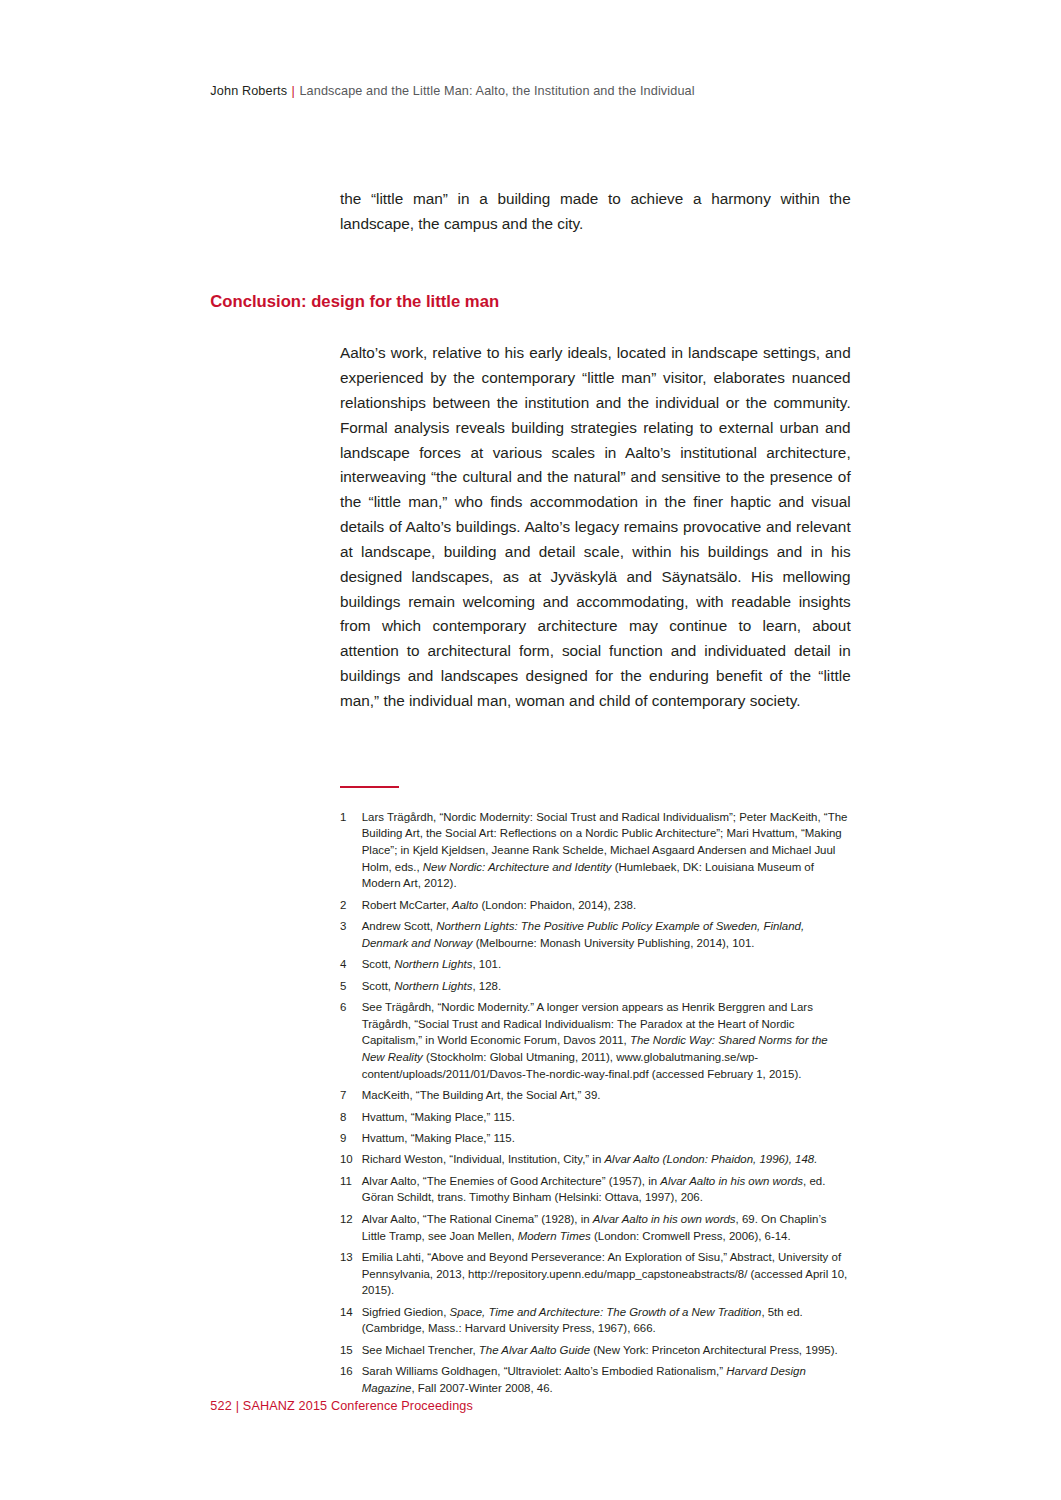John Roberts|Landscape and the Little Man: Aalto, the Institution and the Individual
the “little man” in a building made to achieve a harmony within the landscape, the campus and the city.
Conclusion: design for the little man
Aalto’s work, relative to his early ideals, located in landscape settings, and experienced by the contemporary “little man” visitor, elaborates nuanced relationships between the institution and the individual or the community. Formal analysis reveals building strategies relating to external urban and landscape forces at various scales in Aalto’s institutional architecture, interweaving “the cultural and the natural” and sensitive to the presence of the “little man,” who finds accommodation in the finer haptic and visual details of Aalto’s buildings. Aalto’s legacy remains provocative and relevant at landscape, building and detail scale, within his buildings and in his designed landscapes, as at Jyväskylä and Säynatsälo. His mellowing buildings remain welcoming and accommodating, with readable insights from which contemporary architecture may continue to learn, about attention to architectural form, social function and individuated detail in buildings and landscapes designed for the enduring benefit of the “little man,” the individual man, woman and child of contemporary society.
1 Lars Trägårdh, “Nordic Modernity: Social Trust and Radical Individualism”; Peter MacKeith, “The Building Art, the Social Art: Reflections on a Nordic Public Architecture”; Mari Hvattum, “Making Place”; in Kjeld Kjeldsen, Jeanne Rank Schelde, Michael Asgaard Andersen and Michael Juul Holm, eds., New Nordic: Architecture and Identity (Humlebaek, DK: Louisiana Museum of Modern Art, 2012).
2 Robert McCarter, Aalto (London: Phaidon, 2014), 238.
3 Andrew Scott, Northern Lights: The Positive Public Policy Example of Sweden, Finland, Denmark and Norway (Melbourne: Monash University Publishing, 2014), 101.
4 Scott, Northern Lights, 101.
5 Scott, Northern Lights, 128.
6 See Trägårdh, “Nordic Modernity.” A longer version appears as Henrik Berggren and Lars Trägårdh, “Social Trust and Radical Individualism: The Paradox at the Heart of Nordic Capitalism,” in World Economic Forum, Davos 2011, The Nordic Way: Shared Norms for the New Reality (Stockholm: Global Utmaning, 2011), www.globalutmaning.se/wp-content/uploads/2011/01/Davos-The-nordic-way-final.pdf (accessed February 1, 2015).
7 MacKeith, “The Building Art, the Social Art,” 39.
8 Hvattum, “Making Place,” 115.
9 Hvattum, “Making Place,” 115.
10 Richard Weston, “Individual, Institution, City,” in Alvar Aalto (London: Phaidon, 1996), 148.
11 Alvar Aalto, “The Enemies of Good Architecture” (1957), in Alvar Aalto in his own words, ed. Göran Schildt, trans. Timothy Binham (Helsinki: Ottava, 1997), 206.
12 Alvar Aalto, “The Rational Cinema” (1928), in Alvar Aalto in his own words, 69. On Chaplin’s Little Tramp, see Joan Mellen, Modern Times (London: Cromwell Press, 2006), 6-14.
13 Emilia Lahti, “Above and Beyond Perseverance: An Exploration of Sisu,” Abstract, University of Pennsylvania, 2013, http://repository.upenn.edu/mapp_capstoneabstracts/8/ (accessed April 10, 2015).
14 Sigfried Giedion, Space, Time and Architecture: The Growth of a New Tradition, 5th ed. (Cambridge, Mass.: Harvard University Press, 1967), 666.
15 See Michael Trencher, The Alvar Aalto Guide (New York: Princeton Architectural Press, 1995).
16 Sarah Williams Goldhagen, “Ultraviolet: Aalto’s Embodied Rationalism,” Harvard Design Magazine, Fall 2007-Winter 2008, 46.
522|SAHANZ 2015 Conference Proceedings